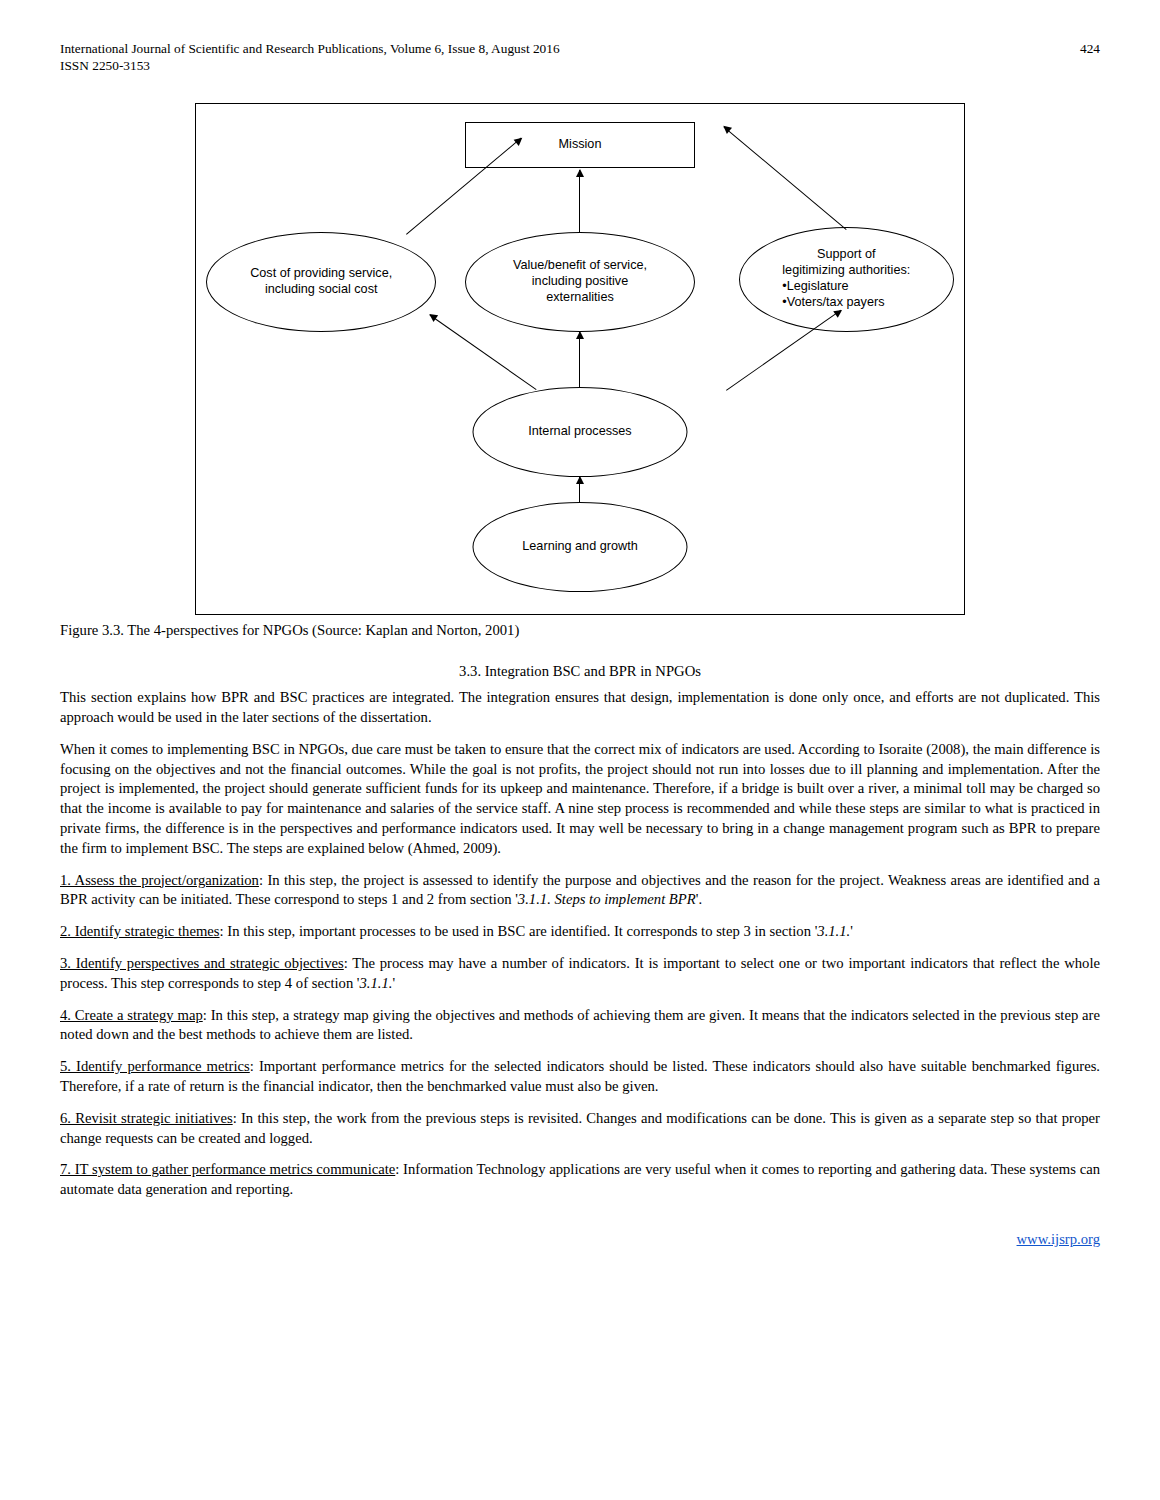International Journal of Scientific and Research Publications, Volume 6, Issue 8, August 2016
424
ISSN 2250-3153
Mission
Cost of providing service,
including social cost
Value/benefit of service,
including positive
externalities
Support of
legitimizing authorities: •Legislature
•Voters/tax payers
Internal processes
Learning and growth
Figure 3.3. The 4-perspectives for NPGOs (Source: Kaplan and Norton, 2001)
3.3. Integration BSC and BPR in NPGOs
This section explains how BPR and BSC practices are integrated. The integration ensures that design, implementation is done only once, and efforts are not duplicated. This approach would be used in the later sections of the dissertation.
When it comes to implementing BSC in NPGOs, due care must be taken to ensure that the correct mix of indicators are used. According to Isoraite (2008), the main difference is focusing on the objectives and not the financial outcomes. While the goal is not profits, the project should not run into losses due to ill planning and implementation. After the project is implemented, the project should generate sufficient funds for its upkeep and maintenance. Therefore, if a bridge is built over a river, a minimal toll may be charged so that the income is available to pay for maintenance and salaries of the service staff. A nine step process is recommended and while these steps are similar to what is practiced in private firms, the difference is in the perspectives and performance indicators used. It may well be necessary to bring in a change management program such as BPR to prepare the firm to implement BSC. The steps are explained below (Ahmed, 2009).
1. Assess the project/organization: In this step, the project is assessed to identify the purpose and objectives and the reason for the project. Weakness areas are identified and a BPR activity can be initiated. These correspond to steps 1 and 2 from section '3.1.1. Steps to implement BPR'.
2. Identify strategic themes: In this step, important processes to be used in BSC are identified. It corresponds to step 3 in section '3.1.1.'
3. Identify perspectives and strategic objectives: The process may have a number of indicators. It is important to select one or two important indicators that reflect the whole process. This step corresponds to step 4 of section '3.1.1.'
4. Create a strategy map: In this step, a strategy map giving the objectives and methods of achieving them are given. It means that the indicators selected in the previous step are noted down and the best methods to achieve them are listed.
5. Identify performance metrics: Important performance metrics for the selected indicators should be listed. These indicators should also have suitable benchmarked figures. Therefore, if a rate of return is the financial indicator, then the benchmarked value must also be given.
6. Revisit strategic initiatives: In this step, the work from the previous steps is revisited. Changes and modifications can be done. This is given as a separate step so that proper change requests can be created and logged.
7. IT system to gather performance metrics communicate: Information Technology applications are very useful when it comes to reporting and gathering data. These systems can automate data generation and reporting.
www.ijsrp.org